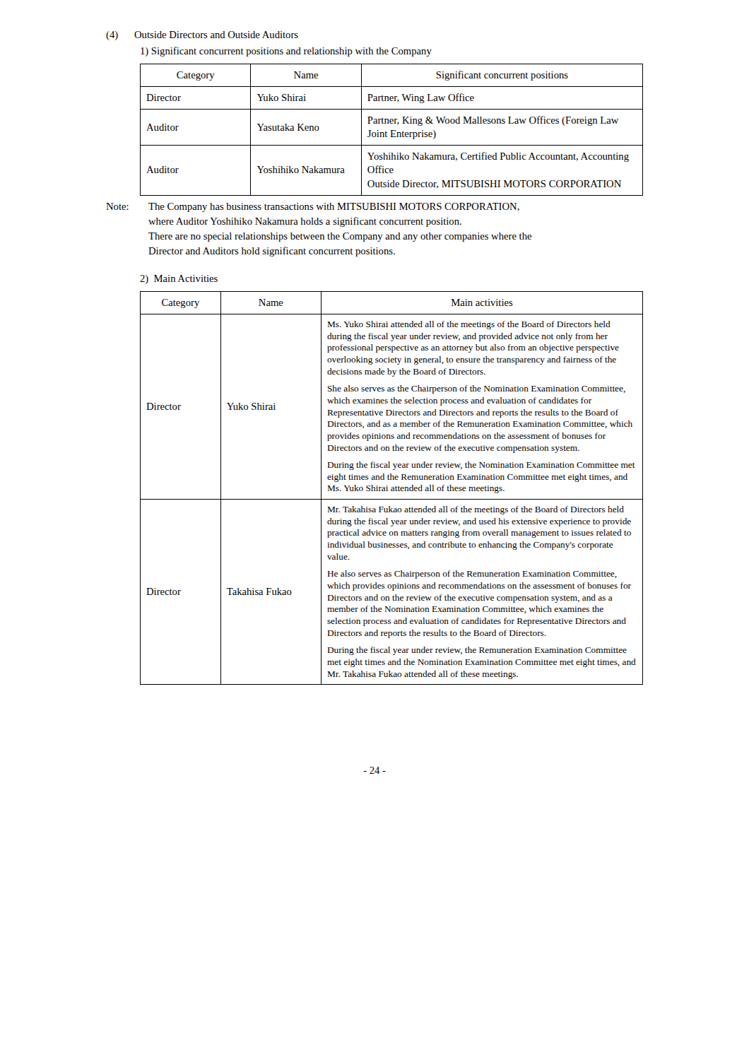(4) Outside Directors and Outside Auditors
1) Significant concurrent positions and relationship with the Company
| Category | Name | Significant concurrent positions |
| --- | --- | --- |
| Director | Yuko Shirai | Partner, Wing Law Office |
| Auditor | Yasutaka Keno | Partner, King & Wood Mallesons Law Offices (Foreign Law Joint Enterprise) |
| Auditor | Yoshihiko Nakamura | Yoshihiko Nakamura, Certified Public Accountant, Accounting Office Outside Director, MITSUBISHI MOTORS CORPORATION |
Note:
The Company has business transactions with MITSUBISHI MOTORS CORPORATION,
where Auditor Yoshihiko Nakamura holds a significant concurrent position.
There are no special relationships between the Company and any other companies where the
Director and Auditors hold significant concurrent positions.
2) Main Activities
| Category | Name | Main activities |
| --- | --- | --- |
| Director | Yuko Shirai | Ms. Yuko Shirai attended all of the meetings of the Board of Directors held during the fiscal year under review, and provided advice not only from her professional perspective as an attorney but also from an objective perspective overlooking society in general, to ensure the transparency and fairness of the decisions made by the Board of Directors. She also serves as the Chairperson of the Nomination Examination Committee, which examines the selection process and evaluation of candidates for Representative Directors and Directors and reports the results to the Board of Directors, and as a member of the Remuneration Examination Committee, which provides opinions and recommendations on the assessment of bonuses for Directors and on the review of the executive compensation system. During the fiscal year under review, the Nomination Examination Committee met eight times and the Remuneration Examination Committee met eight times, and Ms. Yuko Shirai attended all of these meetings. |
| Director | Takahisa Fukao | Mr. Takahisa Fukao attended all of the meetings of the Board of Directors held during the fiscal year under review, and used his extensive experience to provide practical advice on matters ranging from overall management to issues related to individual businesses, and contribute to enhancing the Company's corporate value. He also serves as Chairperson of the Remuneration Examination Committee, which provides opinions and recommendations on the assessment of bonuses for Directors and on the review of the executive compensation system, and as a member of the Nomination Examination Committee, which examines the selection process and evaluation of candidates for Representative Directors and Directors and reports the results to the Board of Directors. During the fiscal year under review, the Remuneration Examination Committee met eight times and the Nomination Examination Committee met eight times, and Mr. Takahisa Fukao attended all of these meetings. |
- 24 -